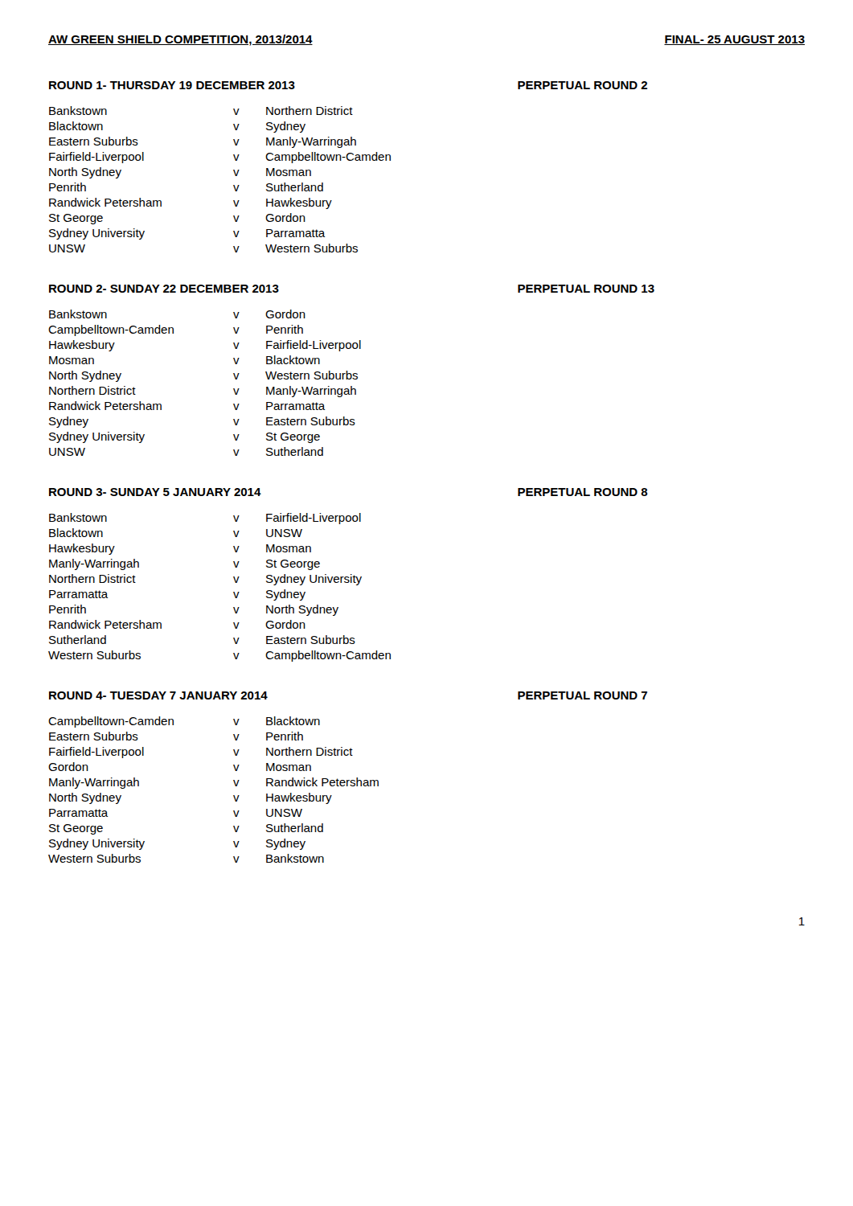AW GREEN SHIELD COMPETITION, 2013/2014 FINAL- 25 AUGUST 2013
ROUND 1- THURSDAY 19 DECEMBER 2013 PERPETUAL ROUND 2
| Bankstown | v | Northern District |
| Blacktown | v | Sydney |
| Eastern Suburbs | v | Manly-Warringah |
| Fairfield-Liverpool | v | Campbelltown-Camden |
| North Sydney | v | Mosman |
| Penrith | v | Sutherland |
| Randwick Petersham | v | Hawkesbury |
| St George | v | Gordon |
| Sydney University | v | Parramatta |
| UNSW | v | Western Suburbs |
ROUND 2- SUNDAY 22 DECEMBER 2013 PERPETUAL ROUND 13
| Bankstown | v | Gordon |
| Campbelltown-Camden | v | Penrith |
| Hawkesbury | v | Fairfield-Liverpool |
| Mosman | v | Blacktown |
| North Sydney | v | Western Suburbs |
| Northern District | v | Manly-Warringah |
| Randwick Petersham | v | Parramatta |
| Sydney | v | Eastern Suburbs |
| Sydney University | v | St George |
| UNSW | v | Sutherland |
ROUND 3- SUNDAY 5 JANUARY 2014 PERPETUAL ROUND 8
| Bankstown | v | Fairfield-Liverpool |
| Blacktown | v | UNSW |
| Hawkesbury | v | Mosman |
| Manly-Warringah | v | St George |
| Northern District | v | Sydney University |
| Parramatta | v | Sydney |
| Penrith | v | North Sydney |
| Randwick Petersham | v | Gordon |
| Sutherland | v | Eastern Suburbs |
| Western Suburbs | v | Campbelltown-Camden |
ROUND 4- TUESDAY 7 JANUARY 2014 PERPETUAL ROUND 7
| Campbelltown-Camden | v | Blacktown |
| Eastern Suburbs | v | Penrith |
| Fairfield-Liverpool | v | Northern District |
| Gordon | v | Mosman |
| Manly-Warringah | v | Randwick Petersham |
| North Sydney | v | Hawkesbury |
| Parramatta | v | UNSW |
| St George | v | Sutherland |
| Sydney University | v | Sydney |
| Western Suburbs | v | Bankstown |
1